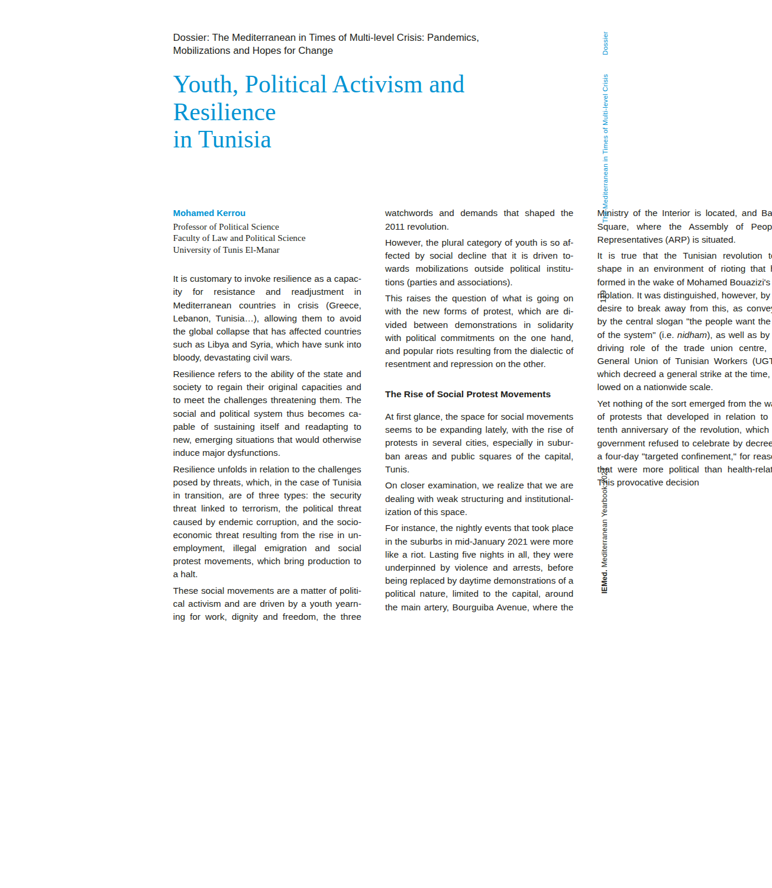Dossier
The Mediterranean in Times of Multi-level Crisis
119
IEMed. Mediterranean Yearbook 2021
Dossier: The Mediterranean in Times of Multi-level Crisis: Pandemics, Mobilizations and Hopes for Change
Youth, Political Activism and Resilience
in Tunisia
Mohamed Kerrou
Professor of Political Science
Faculty of Law and Political Science
University of Tunis El-Manar
It is customary to invoke resilience as a capacity for resistance and readjustment in Mediterranean countries in crisis (Greece, Lebanon, Tunisia…), allowing them to avoid the global collapse that has affected countries such as Libya and Syria, which have sunk into bloody, devastating civil wars.
Resilience refers to the ability of the state and society to regain their original capacities and to meet the challenges threatening them. The social and political system thus becomes capable of sustaining itself and readapting to new, emerging situations that would otherwise induce major dysfunctions.
Resilience unfolds in relation to the challenges posed by threats, which, in the case of Tunisia in transition, are of three types: the security threat linked to terrorism, the political threat caused by endemic corruption, and the socio-economic threat resulting from the rise in unemployment, illegal emigration and social protest movements, which bring production to a halt.
These social movements are a matter of political activism and are driven by a youth yearning for work, dignity and freedom, the three watchwords and demands that shaped the 2011 revolution.
However, the plural category of youth is so affected by social decline that it is driven towards mobilizations outside political institutions (parties and associations).
This raises the question of what is going on with the new forms of protest, which are divided between demonstrations in solidarity with political commitments on the one hand, and popular riots resulting from the dialectic of resentment and repression on the other.
The Rise of Social Protest Movements
At first glance, the space for social movements seems to be expanding lately, with the rise of protests in several cities, especially in suburban areas and public squares of the capital, Tunis.
On closer examination, we realize that we are dealing with weak structuring and institutionalization of this space.
For instance, the nightly events that took place in the suburbs in mid-January 2021 were more like a riot. Lasting five nights in all, they were underpinned by violence and arrests, before being replaced by daytime demonstrations of a political nature, limited to the capital, around the main artery, Bourguiba Avenue, where the Ministry of the Interior is located, and Bardo Square, where the Assembly of People's Representatives (ARP) is situated.
It is true that the Tunisian revolution took shape in an environment of rioting that had formed in the wake of Mohamed Bouazizi's immolation. It was distinguished, however, by the desire to break away from this, as conveyed by the central slogan "the people want the fall of the system" (i.e. nidham), as well as by the driving role of the trade union centre, the General Union of Tunisian Workers (UGTT), which decreed a general strike at the time, followed on a nationwide scale.
Yet nothing of the sort emerged from the wave of protests that developed in relation to the tenth anniversary of the revolution, which the government refused to celebrate by decreeing a four-day "targeted confinement," for reasons that were more political than health-related. This provocative decision